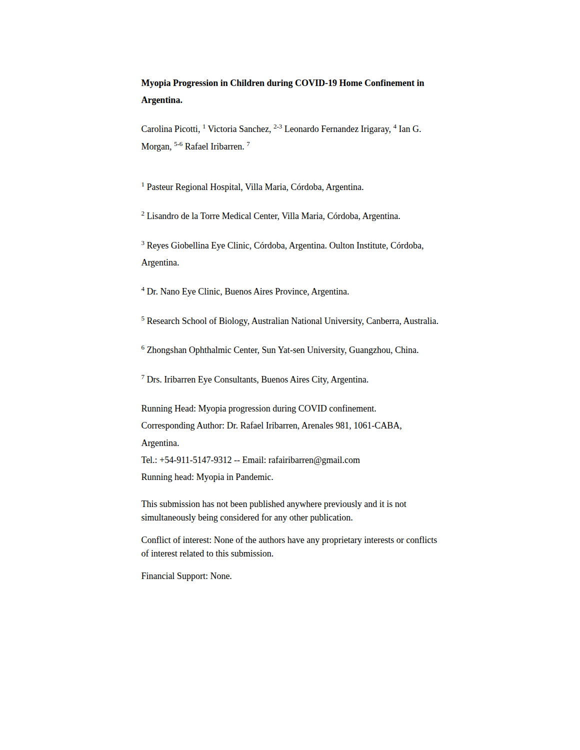Myopia Progression in Children during COVID-19 Home Confinement in Argentina.
Carolina Picotti, 1 Victoria Sanchez, 2-3 Leonardo Fernandez Irigaray, 4 Ian G. Morgan, 5-6 Rafael Iribarren. 7
1 Pasteur Regional Hospital, Villa Maria, Córdoba, Argentina.
2 Lisandro de la Torre Medical Center, Villa Maria, Córdoba, Argentina.
3 Reyes Giobellina Eye Clinic, Córdoba, Argentina. Oulton Institute, Córdoba, Argentina.
4 Dr. Nano Eye Clinic, Buenos Aires Province, Argentina.
5 Research School of Biology, Australian National University, Canberra, Australia.
6 Zhongshan Ophthalmic Center, Sun Yat-sen University, Guangzhou, China.
7 Drs. Iribarren Eye Consultants, Buenos Aires City, Argentina.
Running Head: Myopia progression during COVID confinement.
Corresponding Author: Dr. Rafael Iribarren, Arenales 981, 1061-CABA, Argentina.
Tel.: +54-911-5147-9312 -- Email: rafairibarren@gmail.com
Running head: Myopia in Pandemic.
This submission has not been published anywhere previously and it is not simultaneously being considered for any other publication.
Conflict of interest: None of the authors have any proprietary interests or conflicts of interest related to this submission.
Financial Support: None.